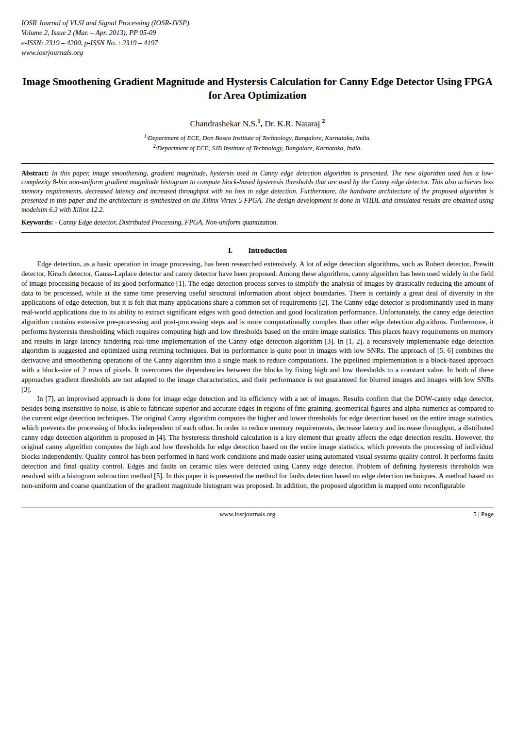IOSR Journal of VLSI and Signal Processing (IOSR-JVSP)
Volume 2, Issue 2 (Mar. – Apr. 2013), PP 05-09
e-ISSN: 2319 – 4200, p-ISSN No. : 2319 – 4197
www.iosrjournals.org
Image Smoothening Gradient Magnitude and Hystersis Calculation for Canny Edge Detector Using FPGA for Area Optimization
Chandrashekar N.S.1, Dr. K.R. Nataraj 2
1,Department of ECE, Don Bosco Institute of Technology, Bangalore, Karnataka, India.
2,Department of ECE, SJB Institute of Technology, Bangalore, Karnataka, India.
Abstract: In this paper, image smoothening, gradient magnitude, hystersis used in Canny edge detection algorithm is presented. The new algorithm used has a low-complexity 8-bin non-uniform gradient magnitude histogram to compute block-based hysteresis thresholds that are used by the Canny edge detector. This also achieves less memory requirements, decreased latency and increased throughput with no loss in edge detection. Furthermore, the hardware architecture of the proposed algorithm is presented in this paper and the architecture is synthesized on the Xilinx Virtex 5 FPGA. The design development is done in VHDL and simulated results are obtained using modelsim 6.3 with Xilinx 12.2.
Keywords: - Canny Edge detector, Distributed Processing, FPGA, Non-uniform quantization.
I. Introduction
Edge detection, as a basic operation in image processing, has been researched extensively. A lot of edge detection algorithms, such as Robert detector, Prewitt detector, Kirsch detector, Gauss-Laplace detector and canny detector have been proposed. Among these algorithms, canny algorithm has been used widely in the field of image processing because of its good performance [1]. The edge detection process serves to simplify the analysis of images by drastically reducing the amount of data to be processed, while at the same time preserving useful structural information about object boundaries. There is certainly a great deal of diversity in the applications of edge detection, but it is felt that many applications share a common set of requirements [2]. The Canny edge detector is predominantly used in many real-world applications due to its ability to extract significant edges with good detection and good localization performance. Unfortunately, the canny edge detection algorithm contains extensive pre-processing and post-processing steps and is more computationally complex than other edge detection algorithms. Furthermore, it performs hysteresis thresholding which requires computing high and low thresholds based on the entire image statistics. This places heavy requirements on memory and results in large latency hindering real-time implementation of the Canny edge detection algorithm [3]. In [1, 2], a recursively implementable edge detection algorithm is suggested and optimized using retiming techniques. But its performance is quite poor in images with low SNRs. The approach of [5, 6] combines the derivative and smoothening operations of the Canny algorithm into a single mask to reduce computations. The pipelined implementation is a block-based approach with a block-size of 2 rows of pixels. It overcomes the dependencies between the blocks by fixing high and low thresholds to a constant value. In both of these approaches gradient thresholds are not adapted to the image characteristics, and their performance is not guaranteed for blurred images and images with low SNRs [3].
In [7], an improvised approach is done for image edge detection and its efficiency with a set of images. Results confirm that the DOW-canny edge detector, besides being insensitive to noise, is able to fabricate superior and accurate edges in regions of fine graining, geometrical figures and alpha-numerics as compared to the current edge detection techniques. The original Canny algorithm computes the higher and lower thresholds for edge detection based on the entire image statistics, which prevents the processing of blocks independent of each other. In order to reduce memory requirements, decrease latency and increase throughput, a distributed canny edge detection algorithm is proposed in [4]. The hysteresis threshold calculation is a key element that greatly affects the edge detection results. However, the original canny algorithm computes the high and low thresholds for edge detection based on the entire image statistics, which prevents the processing of individual blocks independently. Quality control has been performed in hard work conditions and made easier using automated visual systems quality control. It performs faults detection and final quality control. Edges and faults on ceramic tiles were detected using Canny edge detector. Problem of defining hysteresis thresholds was resolved with a histogram subtraction method [5]. In this paper it is presented the method for faults detection based on edge detection techniques. A method based on non-uniform and coarse quantization of the gradient magnitude histogram was proposed. In addition, the proposed algorithm is mapped onto reconfigurable
www.iosrjournals.org 5 | Page